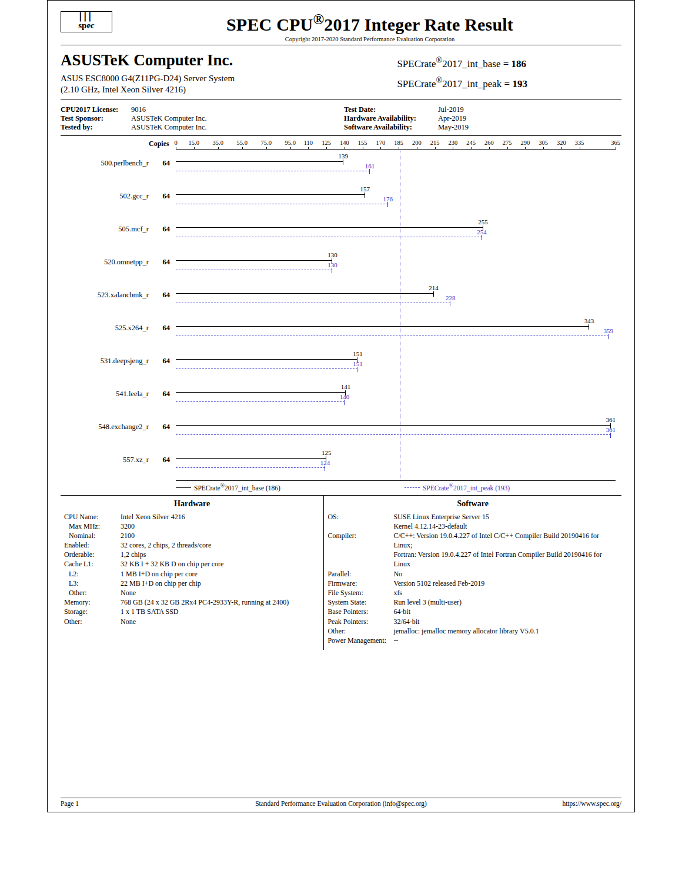⎢⎢⎢
spec
SPEC CPU®2017 Integer Rate Result
Copyright 2017-2020 Standard Performance Evaluation Corporation
ASUSTeK Computer Inc.
ASUS ESC8000 G4(Z11PG-D24) Server System
(2.10 GHz, Intel Xeon Silver 4216)
SPECrate®2017_int_base = 186
SPECrate®2017_int_peak = 193
CPU2017 License:
9016
Test Sponsor:
ASUSTeK Computer Inc.
Tested by:
ASUSTeK Computer Inc.
Test Date:
Jul-2019
Hardware Availability:
Apr-2019
Software Availability:
May-2019
Copies
0 15.0 35.0 55.0 75.0 95.0 110 125 140 155 170 185 200 215 230 245 260 275 290 305 320 335 365
500.perlbench_r
64
139
161
502.gcc_r
64
157
176
505.mcf_r
64
255
254
520.omnetpp_r
64
130
130
523.xalancbmk_r
64
214
228
525.x264_r
64
343
359
531.deepsjeng_r
64
151
151
541.leela_r
64
141
140
548.exchange2_r
64
361
361
557.xz_r
64
125
124
SPECrate®2017_int_base (186)
SPECrate®2017_int_peak (193)
Hardware
CPU Name:
Intel Xeon Silver 4216
Max MHz:
3200
Nominal:
2100
Enabled:
32 cores, 2 chips, 2 threads/core
Orderable:
1,2 chips
Cache L1:
32 KB I + 32 KB D on chip per core
L2:
1 MB I+D on chip per core
L3:
22 MB I+D on chip per chip
Other:
None
Memory:
768 GB (24 x 32 GB 2Rx4 PC4-2933Y-R, running at 2400)
Storage:
1 x 1 TB SATA SSD
Other:
None
Software
OS:
SUSE Linux Enterprise Server 15
Kernel 4.12.14-23-default
Compiler:
C/C++: Version 19.0.4.227 of Intel C/C++ Compiler Build 20190416 for Linux;
Fortran: Version 19.0.4.227 of Intel Fortran Compiler Build 20190416 for Linux
Parallel:
No
Firmware:
Version 5102 released Feb-2019
File System:
xfs
System State:
Run level 3 (multi-user)
Base Pointers:
64-bit
Peak Pointers:
32/64-bit
Other:
jemalloc: jemalloc memory allocator library V5.0.1
Power Management:
--
Page 1
Standard Performance Evaluation Corporation (info@spec.org)
https://www.spec.org/